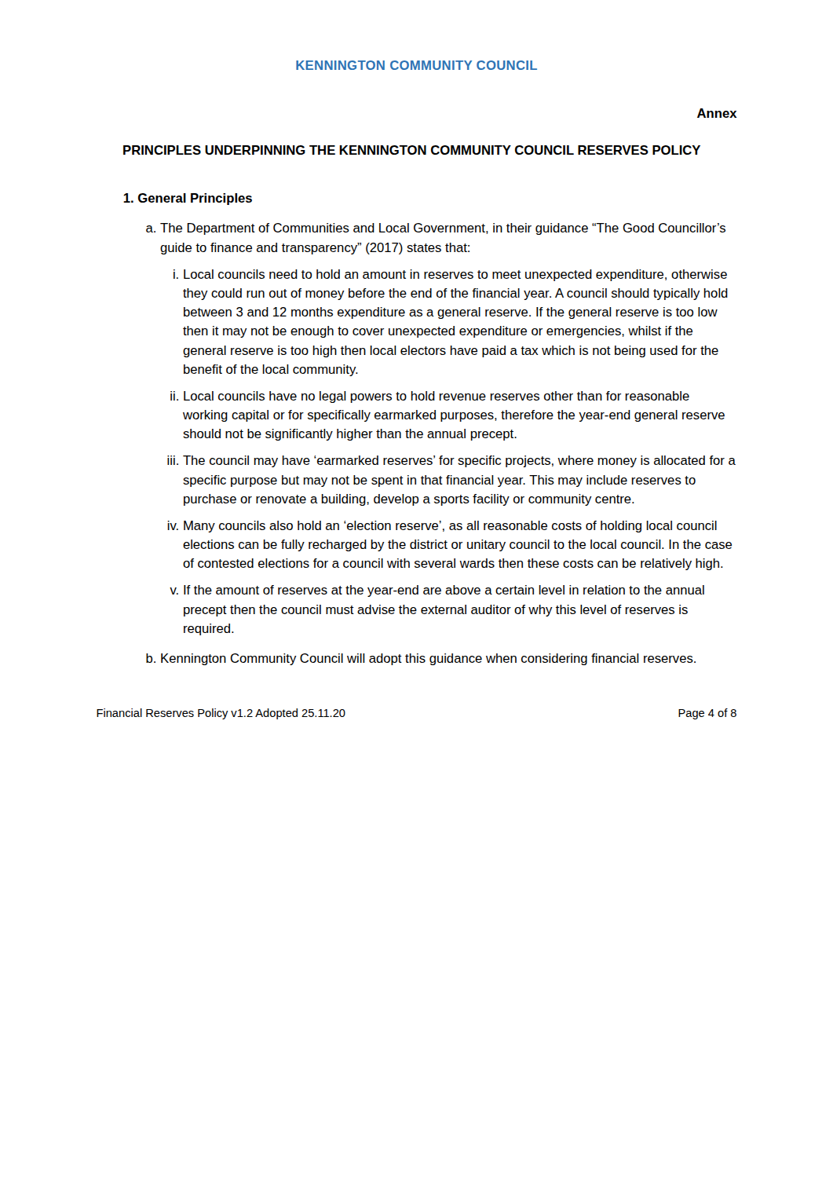KENNINGTON COMMUNITY COUNCIL
Annex
PRINCIPLES UNDERPINNING THE KENNINGTON COMMUNITY COUNCIL RESERVES POLICY
General Principles
The Department of Communities and Local Government, in their guidance “The Good Councillor’s guide to finance and transparency” (2017) states that:
Local councils need to hold an amount in reserves to meet unexpected expenditure, otherwise they could run out of money before the end of the financial year. A council should typically hold between 3 and 12 months expenditure as a general reserve. If the general reserve is too low then it may not be enough to cover unexpected expenditure or emergencies, whilst if the general reserve is too high then local electors have paid a tax which is not being used for the benefit of the local community.
Local councils have no legal powers to hold revenue reserves other than for reasonable working capital or for specifically earmarked purposes, therefore the year-end general reserve should not be significantly higher than the annual precept.
The council may have ‘earmarked reserves’ for specific projects, where money is allocated for a specific purpose but may not be spent in that financial year. This may include reserves to purchase or renovate a building, develop a sports facility or community centre.
Many councils also hold an ‘election reserve’, as all reasonable costs of holding local council elections can be fully recharged by the district or unitary council to the local council. In the case of contested elections for a council with several wards then these costs can be relatively high.
If the amount of reserves at the year-end are above a certain level in relation to the annual precept then the council must advise the external auditor of why this level of reserves is required.
Kennington Community Council will adopt this guidance when considering financial reserves.
Financial Reserves Policy v1.2 Adopted 25.11.20 Page 4 of 8